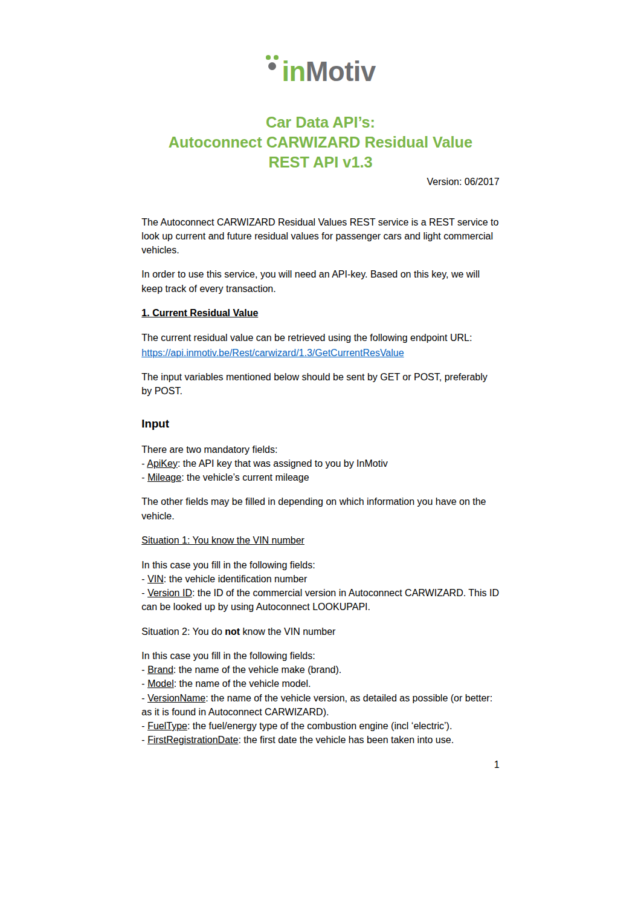in Motiv
Car Data API’s:
Autoconnect CARWIZARD Residual Value
REST API v1.3
Version: 06/2017
The Autoconnect CARWIZARD Residual Values REST service is a REST service to look up current and future residual values for passenger cars and light commercial vehicles.
In order to use this service, you will need an API-key. Based on this key, we will keep track of every transaction.
1. Current Residual Value
The current residual value can be retrieved using the following endpoint URL:
https://api.inmotiv.be/Rest/carwizard/1.3/GetCurrentResValue
The input variables mentioned below should be sent by GET or POST, preferably by POST.
Input
There are two mandatory fields:
- ApiKey: the API key that was assigned to you by InMotiv
- Mileage: the vehicle’s current mileage
The other fields may be filled in depending on which information you have on the vehicle.
Situation 1: You know the VIN number
In this case you fill in the following fields:
- VIN: the vehicle identification number
- Version ID: the ID of the commercial version in Autoconnect CARWIZARD. This ID can be looked up by using Autoconnect LOOKUPAPI.
Situation 2: You do not know the VIN number
In this case you fill in the following fields:
- Brand: the name of the vehicle make (brand).
- Model: the name of the vehicle model.
- VersionName: the name of the vehicle version, as detailed as possible (or better: as it is found in Autoconnect CARWIZARD).
- FuelType: the fuel/energy type of the combustion engine (incl ‘electric’).
- FirstRegistrationDate: the first date the vehicle has been taken into use.
1